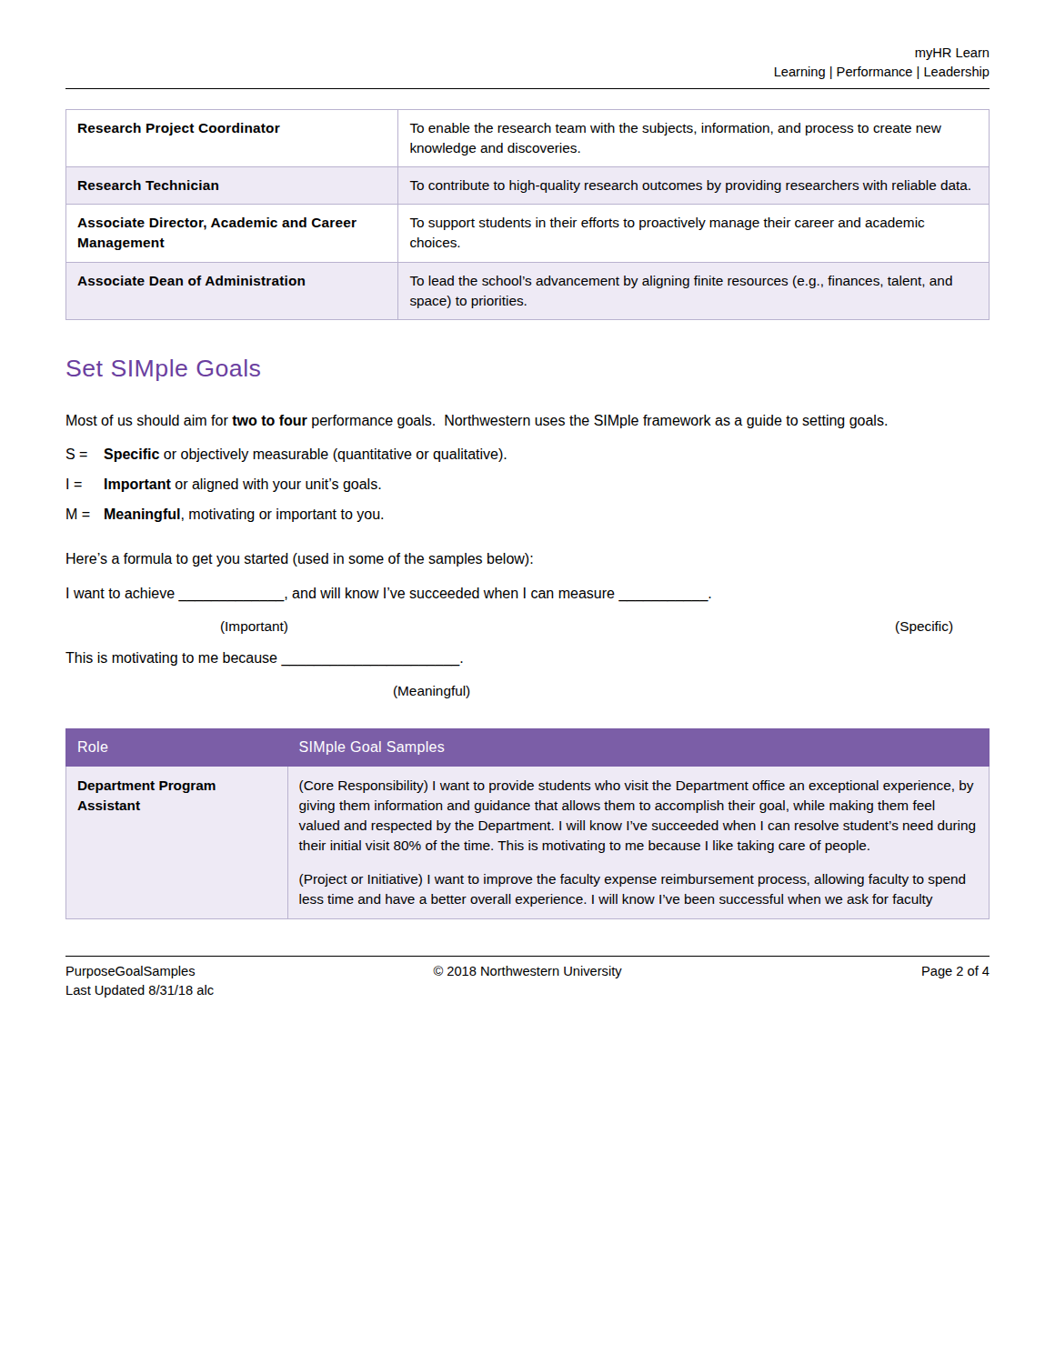myHR Learn Learning | Performance | Leadership
| Research Project Coordinator | To enable the research team with the subjects, information, and process to create new knowledge and discoveries. |
| Research Technician | To contribute to high-quality research outcomes by providing researchers with reliable data. |
| Associate Director, Academic and Career Management | To support students in their efforts to proactively manage their career and academic choices. |
| Associate Dean of Administration | To lead the school’s advancement by aligning finite resources (e.g., finances, talent, and space) to priorities. |
Set SIMple Goals
Most of us should aim for two to four performance goals. Northwestern uses the SIMple framework as a guide to setting goals.
S =Specific or objectively measurable (quantitative or qualitative).
I =Important or aligned with your unit’s goals.
M =Meaningful, motivating or important to you.
Here’s a formula to get you started (used in some of the samples below):
I want to achieve _____________, and will know I’ve succeeded when I can measure ___________.
(Important) (Specific)
This is motivating to me because ______________________.
(Meaningful)
| Role | SIMple Goal Samples |
| --- | --- |
| Department Program Assistant | (Core Responsibility) I want to provide students who visit the Department office an exceptional experience, by giving them information and guidance that allows them to accomplish their goal, while making them feel valued and respected by the Department. I will know I’ve succeeded when I can resolve student’s need during their initial visit 80% of the time. This is motivating to me because I like taking care of people. (Project or Initiative) I want to improve the faculty expense reimbursement process, allowing faculty to spend less time and have a better overall experience. I will know I’ve been successful when we ask for faculty |
| PurposeGoalSamples | © 2018 Northwestern University | Page 2 of 4 |
| Last Updated 8/31/18 alc | | |